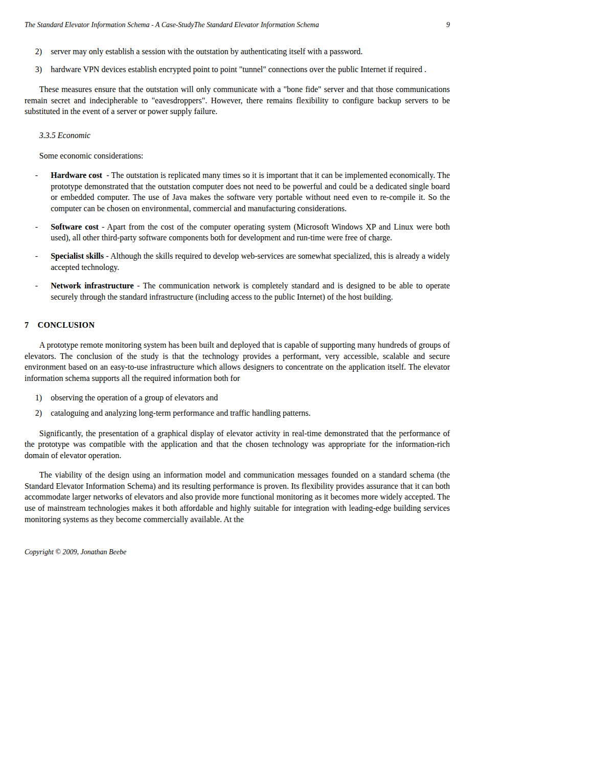The Standard Elevator Information Schema - A Case-StudyThe Standard Elevator Information Schema 9
2) server may only establish a session with the outstation by authenticating itself with a password.
3) hardware VPN devices establish encrypted point to point "tunnel" connections over the public Internet if required .
These measures ensure that the outstation will only communicate with a "bone fide" server and that those communications remain secret and indecipherable to "eavesdroppers". However, there remains flexibility to configure backup servers to be substituted in the event of a server or power supply failure.
3.3.5 Economic
Some economic considerations:
-Hardware cost - The outstation is replicated many times so it is important that it can be implemented economically. The prototype demonstrated that the outstation computer does not need to be powerful and could be a dedicated single board or embedded computer. The use of Java makes the software very portable without need even to re-compile it. So the computer can be chosen on environmental, commercial and manufacturing considerations.
-Software cost - Apart from the cost of the computer operating system (Microsoft Windows XP and Linux were both used), all other third-party software components both for development and run-time were free of charge.
-Specialist skills - Although the skills required to develop web-services are somewhat specialized, this is already a widely accepted technology.
-Network infrastructure - The communication network is completely standard and is designed to be able to operate securely through the standard infrastructure (including access to the public Internet) of the host building.
7 CONCLUSION
A prototype remote monitoring system has been built and deployed that is capable of supporting many hundreds of groups of elevators. The conclusion of the study is that the technology provides a performant, very accessible, scalable and secure environment based on an easy-to-use infrastructure which allows designers to concentrate on the application itself. The elevator information schema supports all the required information both for
1) observing the operation of a group of elevators and
2) cataloguing and analyzing long-term performance and traffic handling patterns.
Significantly, the presentation of a graphical display of elevator activity in real-time demonstrated that the performance of the prototype was compatible with the application and that the chosen technology was appropriate for the information-rich domain of elevator operation.
The viability of the design using an information model and communication messages founded on a standard schema (the Standard Elevator Information Schema) and its resulting performance is proven. Its flexibility provides assurance that it can both accommodate larger networks of elevators and also provide more functional monitoring as it becomes more widely accepted. The use of mainstream technologies makes it both affordable and highly suitable for integration with leading-edge building services monitoring systems as they become commercially available. At the
Copyright © 2009, Jonathan Beebe